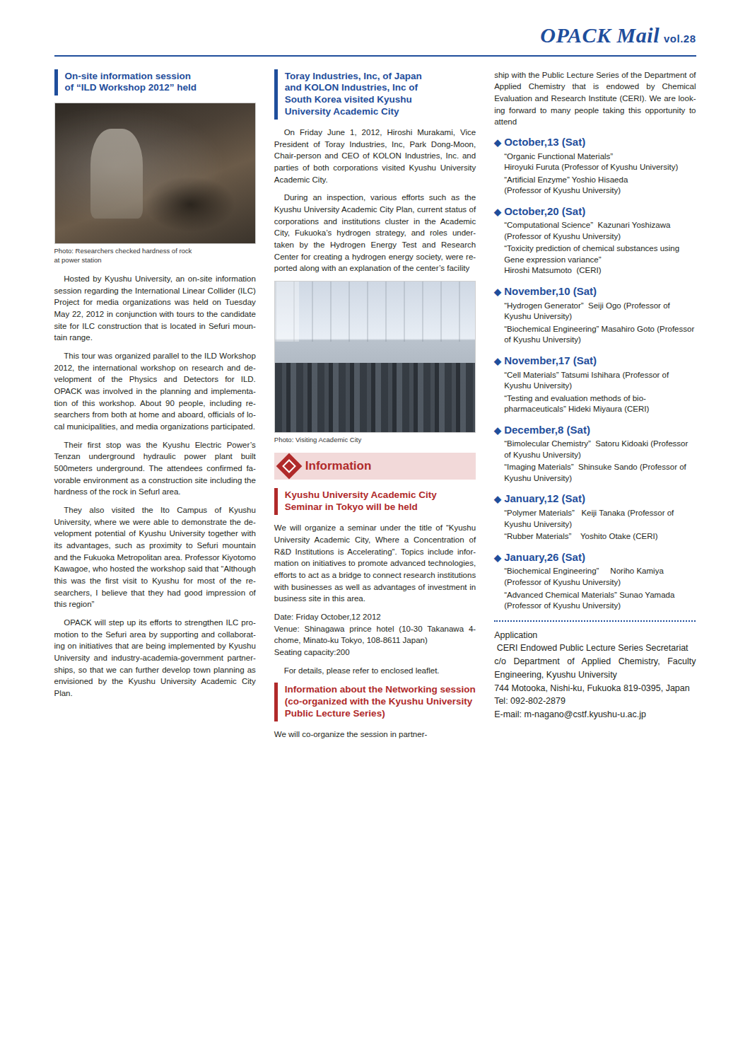OPACK Mail vol.28
On-site information session
of “ILD Workshop 2012” held
Photo: Researchers checked hardness of rock
at power station
Hosted by Kyushu University, an on-site information session regarding the International Linear Collider (ILC) Project for media organizations was held on Tuesday May 22, 2012 in conjunction with tours to the candidate site for ILC construction that is located in Sefuri mountain range.
This tour was organized parallel to the ILD Workshop 2012, the international workshop on research and development of the Physics and Detectors for ILD. OPACK was involved in the planning and implementation of this workshop. About 90 people, including researchers from both at home and aboard, officials of local municipalities, and media organizations participated.
Their first stop was the Kyushu Electric Power’s Tenzan underground hydraulic power plant built 500meters underground. The attendees confirmed favorable environment as a construction site including the hardness of the rock in Sefurl area.
They also visited the Ito Campus of Kyushu University, where we were able to demonstrate the development potential of Kyushu University together with its advantages, such as proximity to Sefuri mountain and the Fukuoka Metropolitan area. Professor Kiyotomo Kawagoe, who hosted the workshop said that “Although this was the first visit to Kyushu for most of the researchers, I believe that they had good impression of this region”
OPACK will step up its efforts to strengthen ILC promotion to the Sefuri area by supporting and collaborating on initiatives that are being implemented by Kyushu University and industry-academia-government partnerships, so that we can further develop town planning as envisioned by the Kyushu University Academic City Plan.
Toray Industries, Inc, of Japan
and KOLON Industries, Inc of
South Korea visited Kyushu
University Academic City
On Friday June 1, 2012, Hiroshi Murakami, Vice President of Toray Industries, Inc, Park Dong-Moon, Chair-person and CEO of KOLON Industries, Inc. and parties of both corporations visited Kyushu University Academic City.
During an inspection, various efforts such as the Kyushu University Academic City Plan, current status of corporations and institutions cluster in the Academic City, Fukuoka’s hydrogen strategy, and roles undertaken by the Hydrogen Energy Test and Research Center for creating a hydrogen energy society, were reported along with an explanation of the center’s facility
Photo: Visiting Academic City
Information
Kyushu University Academic City
Seminar in Tokyo will be held
We will organize a seminar under the title of “Kyushu University Academic City, Where a Concentration of R&D Institutions is Accelerating”. Topics include information on initiatives to promote advanced technologies, efforts to act as a bridge to connect research institutions with businesses as well as advantages of investment in business site in this area.
Date: Friday October,12 2012
Venue: Shinagawa prince hotel (10-30 Takanawa 4-chome, Minato-ku Tokyo, 108-8611 Japan)
Seating capacity:200
For details, please refer to enclosed leaflet.
Information about the Networking session (co-organized with the Kyushu University Public Lecture Series)
We will co-organize the session in partner-
ship with the Public Lecture Series of the Department of Applied Chemistry that is endowed by Chemical Evaluation and Research Institute (CERI). We are looking forward to many people taking this opportunity to attend
◆October,13 (Sat)
“Organic Functional Materials”
Hiroyuki Furuta (Professor of Kyushu University)
“Artificial Enzyme” Yoshio Hisaeda
(Professor of Kyushu University)
◆October,20 (Sat)
“Computational Science” Kazunari Yoshizawa (Professor of Kyushu University)
“Toxicity prediction of chemical substances using Gene expression variance”
Hiroshi Matsumoto (CERI)
◆November,10 (Sat)
“Hydrogen Generator” Seiji Ogo (Professor of Kyushu University)
“Biochemical Engineering” Masahiro Goto (Professor of Kyushu University)
◆November,17 (Sat)
“Cell Materials” Tatsumi Ishihara (Professor of Kyushu University)
“Testing and evaluation methods of bio-pharmaceuticals” Hideki Miyaura (CERI)
◆December,8 (Sat)
“Bimolecular Chemistry” Satoru Kidoaki (Professor of Kyushu University)
“Imaging Materials” Shinsuke Sando (Professor of Kyushu University)
◆January,12 (Sat)
“Polymer Materials” Keiji Tanaka (Professor of Kyushu University)
“Rubber Materials” Yoshito Otake (CERI)
◆January,26 (Sat)
“Biochemical Engineering” Noriho Kamiya (Professor of Kyushu University)
“Advanced Chemical Materials” Sunao Yamada (Professor of Kyushu University)
Application
CERI Endowed Public Lecture Series Secretariat
c/o Department of Applied Chemistry, Faculty Engineering, Kyushu University
744 Motooka, Nishi-ku, Fukuoka 819-0395, Japan
Tel: 092-802-2879
E-mail: m-nagano@cstf.kyushu-u.ac.jp